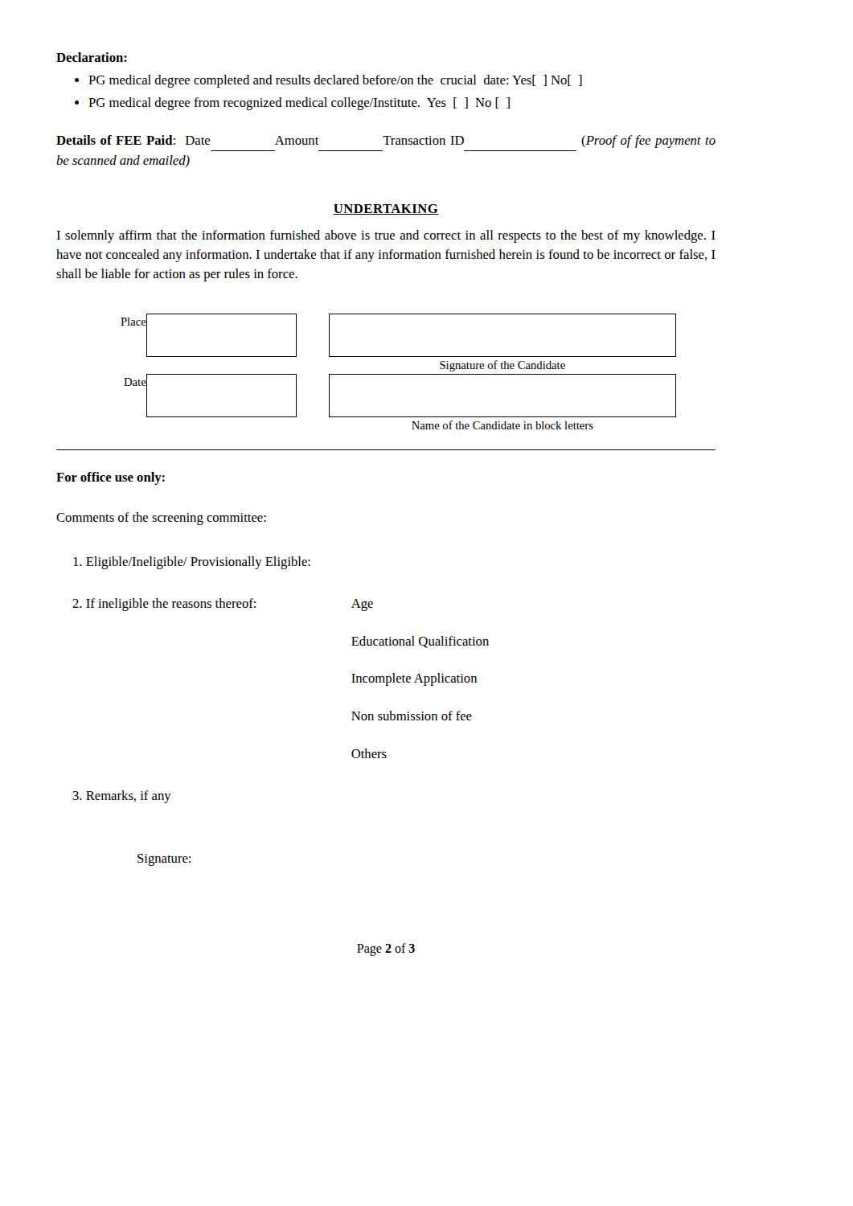Declaration:
PG medical degree completed and results declared before/on the crucial date: Yes[ ] No[ ]
PG medical degree from recognized medical college/Institute. Yes [ ] No [ ]
Details of FEE Paid: Date Amount Transaction ID (Proof of fee payment to be scanned and emailed)
UNDERTAKING
I solemnly affirm that the information furnished above is true and correct in all respects to the best of my knowledge. I have not concealed any information. I undertake that if any information furnished herein is found to be incorrect or false, I shall be liable for action as per rules in force.
| Place | | | |
| | | | Signature of the Candidate |
| Date | | | |
| | | | Name of the Candidate in block letters |
For office use only:
Comments of the screening committee:
Eligible/Ineligible/ Provisionally Eligible:
If ineligible the reasons thereof:
Age
Educational Qualification
Incomplete Application
Non submission of fee
Others
Remarks, if any
Signature:
Page 2 of 3